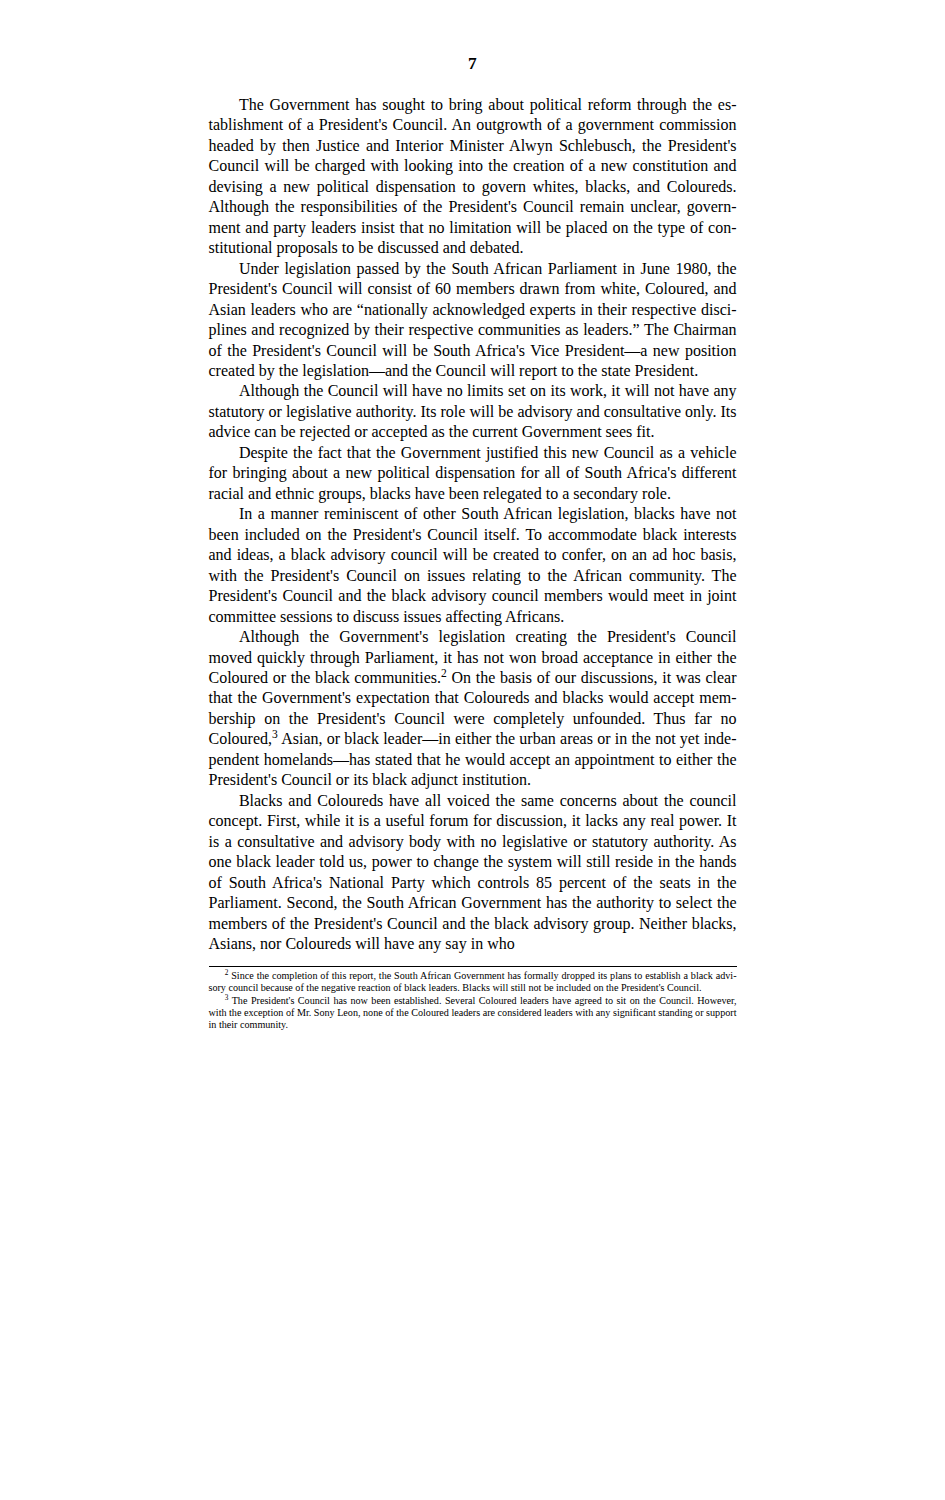7
The Government has sought to bring about political reform through the establishment of a President's Council. An outgrowth of a government commission headed by then Justice and Interior Minister Alwyn Schlebusch, the President's Council will be charged with looking into the creation of a new constitution and devising a new political dispensation to govern whites, blacks, and Coloureds. Although the responsibilities of the President's Council remain unclear, government and party leaders insist that no limitation will be placed on the type of constitutional proposals to be discussed and debated.
Under legislation passed by the South African Parliament in June 1980, the President's Council will consist of 60 members drawn from white, Coloured, and Asian leaders who are “nationally acknowledged experts in their respective disciplines and recognized by their respective communities as leaders.” The Chairman of the President's Council will be South Africa's Vice President—a new position created by the legislation—and the Council will report to the state President.
Although the Council will have no limits set on its work, it will not have any statutory or legislative authority. Its role will be advisory and consultative only. Its advice can be rejected or accepted as the current Government sees fit.
Despite the fact that the Government justified this new Council as a vehicle for bringing about a new political dispensation for all of South Africa's different racial and ethnic groups, blacks have been relegated to a secondary role.
In a manner reminiscent of other South African legislation, blacks have not been included on the President's Council itself. To accommodate black interests and ideas, a black advisory council will be created to confer, on an ad hoc basis, with the President's Council on issues relating to the African community. The President's Council and the black advisory council members would meet in joint committee sessions to discuss issues affecting Africans.
Although the Government's legislation creating the President's Council moved quickly through Parliament, it has not won broad acceptance in either the Coloured or the black communities.2 On the basis of our discussions, it was clear that the Government's expectation that Coloureds and blacks would accept membership on the President's Council were completely unfounded. Thus far no Coloured,3 Asian, or black leader—in either the urban areas or in the not yet independent homelands—has stated that he would accept an appointment to either the President's Council or its black adjunct institution.
Blacks and Coloureds have all voiced the same concerns about the council concept. First, while it is a useful forum for discussion, it lacks any real power. It is a consultative and advisory body with no legislative or statutory authority. As one black leader told us, power to change the system will still reside in the hands of South Africa's National Party which controls 85 percent of the seats in the Parliament. Second, the South African Government has the authority to select the members of the President's Council and the black advisory group. Neither blacks, Asians, nor Coloureds will have any say in who
2 Since the completion of this report, the South African Government has formally dropped its plans to establish a black advisory council because of the negative reaction of black leaders. Blacks will still not be included on the President's Council.
3 The President's Council has now been established. Several Coloured leaders have agreed to sit on the Council. However, with the exception of Mr. Sony Leon, none of the Coloured leaders are considered leaders with any significant standing or support in their community.